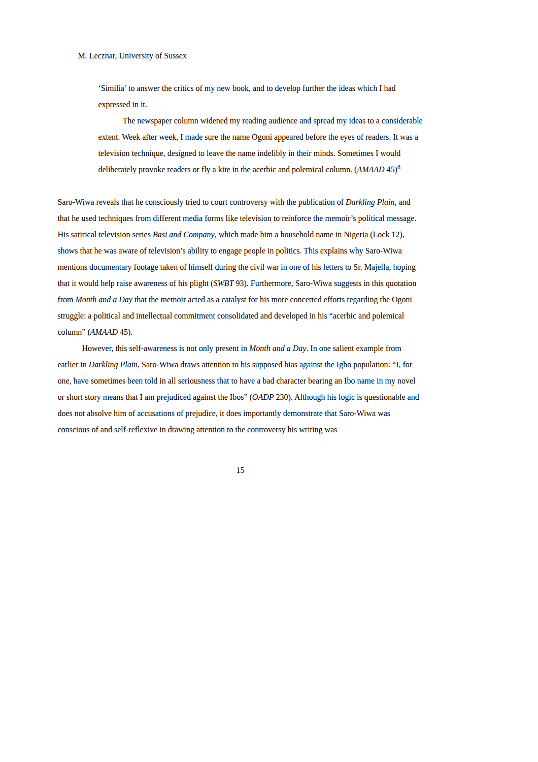M. Lecznar, University of Sussex
‘Similia’ to answer the critics of my new book, and to develop further the ideas which I had expressed in it.
The newspaper column widened my reading audience and spread my ideas to a considerable extent. Week after week, I made sure the name Ogoni appeared before the eyes of readers. It was a television technique, designed to leave the name indelibly in their minds. Sometimes I would deliberately provoke readers or fly a kite in the acerbic and polemical column. (AMAAD 45)8
Saro-Wiwa reveals that he consciously tried to court controversy with the publication of Darkling Plain, and that he used techniques from different media forms like television to reinforce the memoir’s political message. His satirical television series Basi and Company, which made him a household name in Nigeria (Lock 12), shows that he was aware of television’s ability to engage people in politics. This explains why Saro-Wiwa mentions documentary footage taken of himself during the civil war in one of his letters to Sr. Majella, hoping that it would help raise awareness of his plight (SWBT 93). Furthermore, Saro-Wiwa suggests in this quotation from Month and a Day that the memoir acted as a catalyst for his more concerted efforts regarding the Ogoni struggle: a political and intellectual commitment consolidated and developed in his “acerbic and polemical column” (AMAAD 45).
However, this self-awareness is not only present in Month and a Day. In one salient example from earlier in Darkling Plain, Saro-Wiwa draws attention to his supposed bias against the Igbo population: “I, for one, have sometimes been told in all seriousness that to have a bad character bearing an Ibo name in my novel or short story means that I am prejudiced against the Ibos” (OADP 230). Although his logic is questionable and does not absolve him of accusations of prejudice, it does importantly demonstrate that Saro-Wiwa was conscious of and self-reflexive in drawing attention to the controversy his writing was
15